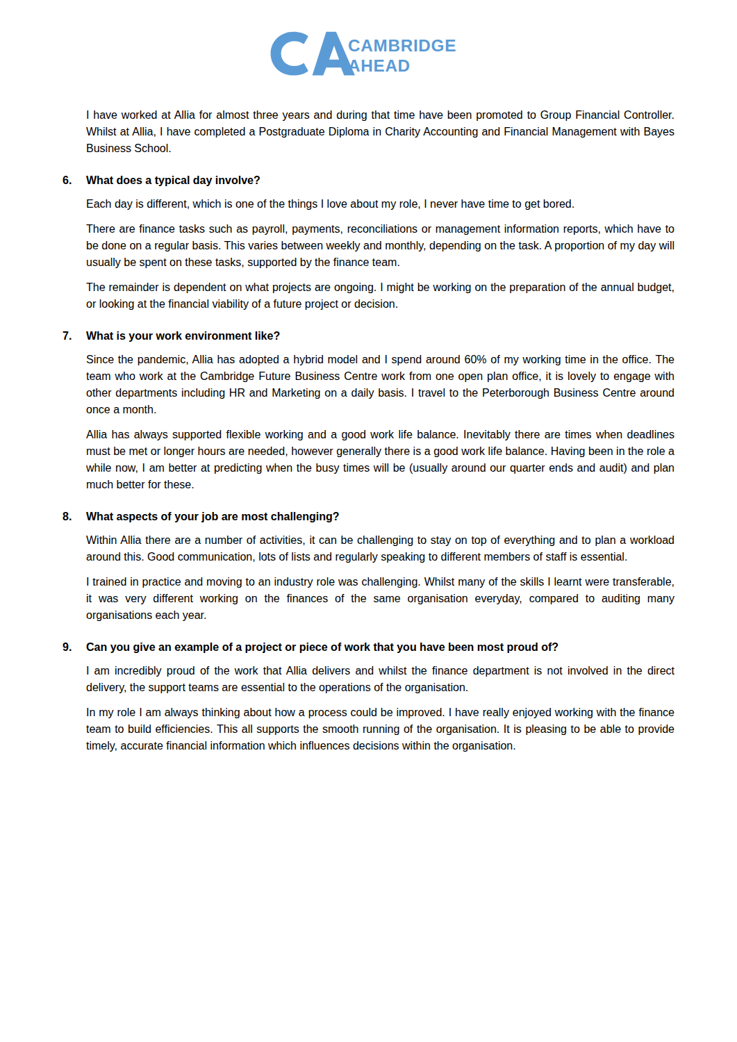CAMBRIDGE AHEAD
I have worked at Allia for almost three years and during that time have been promoted to Group Financial Controller. Whilst at Allia, I have completed a Postgraduate Diploma in Charity Accounting and Financial Management with Bayes Business School.
6. What does a typical day involve?
Each day is different, which is one of the things I love about my role, I never have time to get bored.
There are finance tasks such as payroll, payments, reconciliations or management information reports, which have to be done on a regular basis. This varies between weekly and monthly, depending on the task. A proportion of my day will usually be spent on these tasks, supported by the finance team.
The remainder is dependent on what projects are ongoing. I might be working on the preparation of the annual budget, or looking at the financial viability of a future project or decision.
7. What is your work environment like?
Since the pandemic, Allia has adopted a hybrid model and I spend around 60% of my working time in the office. The team who work at the Cambridge Future Business Centre work from one open plan office, it is lovely to engage with other departments including HR and Marketing on a daily basis. I travel to the Peterborough Business Centre around once a month.
Allia has always supported flexible working and a good work life balance. Inevitably there are times when deadlines must be met or longer hours are needed, however generally there is a good work life balance. Having been in the role a while now, I am better at predicting when the busy times will be (usually around our quarter ends and audit) and plan much better for these.
8. What aspects of your job are most challenging?
Within Allia there are a number of activities, it can be challenging to stay on top of everything and to plan a workload around this. Good communication, lots of lists and regularly speaking to different members of staff is essential.
I trained in practice and moving to an industry role was challenging. Whilst many of the skills I learnt were transferable, it was very different working on the finances of the same organisation everyday, compared to auditing many organisations each year.
9. Can you give an example of a project or piece of work that you have been most proud of?
I am incredibly proud of the work that Allia delivers and whilst the finance department is not involved in the direct delivery, the support teams are essential to the operations of the organisation.
In my role I am always thinking about how a process could be improved. I have really enjoyed working with the finance team to build efficiencies. This all supports the smooth running of the organisation. It is pleasing to be able to provide timely, accurate financial information which influences decisions within the organisation.